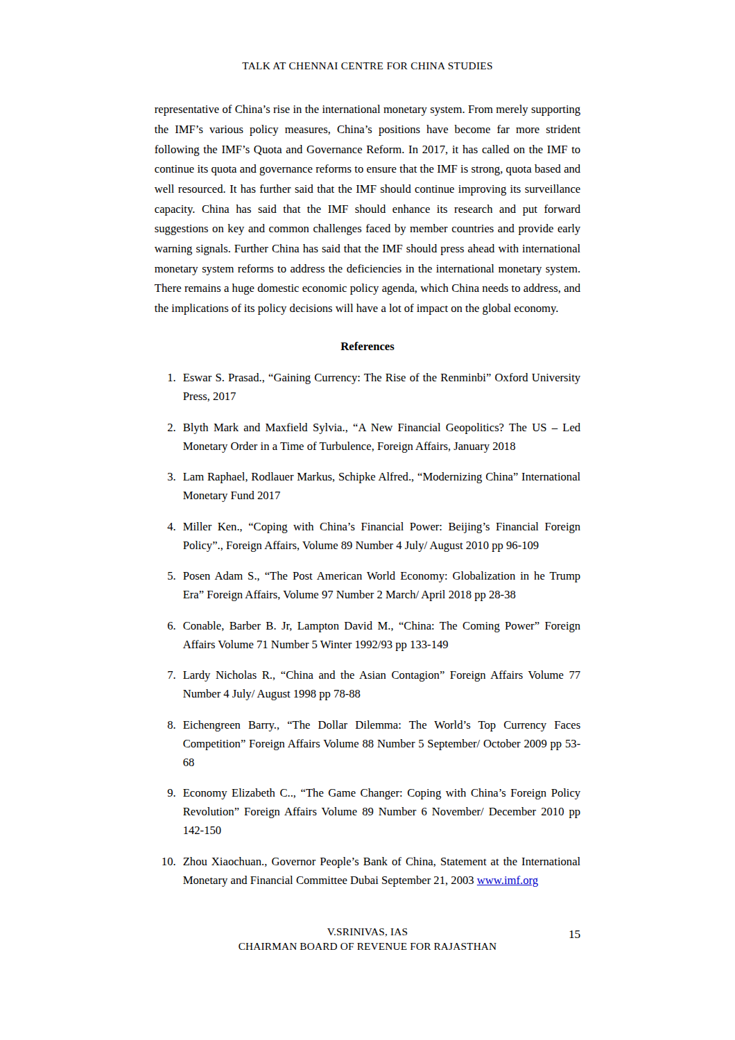TALK AT CHENNAI CENTRE FOR CHINA STUDIES
representative of China’s rise in the international monetary system. From merely supporting the IMF’s various policy measures, China’s positions have become far more strident following the IMF’s Quota and Governance Reform. In 2017, it has called on the IMF to continue its quota and governance reforms to ensure that the IMF is strong, quota based and well resourced. It has further said that the IMF should continue improving its surveillance capacity. China has said that the IMF should enhance its research and put forward suggestions on key and common challenges faced by member countries and provide early warning signals. Further China has said that the IMF should press ahead with international monetary system reforms to address the deficiencies in the international monetary system. There remains a huge domestic economic policy agenda, which China needs to address, and the implications of its policy decisions will have a lot of impact on the global economy.
References
Eswar S. Prasad., “Gaining Currency: The Rise of the Renminbi” Oxford University Press, 2017
Blyth Mark and Maxfield Sylvia., “A New Financial Geopolitics? The US – Led Monetary Order in a Time of Turbulence, Foreign Affairs, January 2018
Lam Raphael, Rodlauer Markus, Schipke Alfred., “Modernizing China” International Monetary Fund 2017
Miller Ken., “Coping with China’s Financial Power: Beijing’s Financial Foreign Policy”., Foreign Affairs, Volume 89 Number 4 July/ August 2010 pp 96-109
Posen Adam S., “The Post American World Economy: Globalization in he Trump Era” Foreign Affairs, Volume 97 Number 2 March/ April 2018 pp 28-38
Conable, Barber B. Jr, Lampton David M., “China: The Coming Power” Foreign Affairs Volume 71 Number 5 Winter 1992/93 pp 133-149
Lardy Nicholas R., “China and the Asian Contagion” Foreign Affairs Volume 77 Number 4 July/ August 1998 pp 78-88
Eichengreen Barry., “The Dollar Dilemma: The World’s Top Currency Faces Competition” Foreign Affairs Volume 88 Number 5 September/ October 2009 pp 53-68
Economy Elizabeth C.., “The Game Changer: Coping with China’s Foreign Policy Revolution” Foreign Affairs Volume 89 Number 6 November/ December 2010 pp 142-150
Zhou Xiaochuan., Governor People’s Bank of China, Statement at the International Monetary and Financial Committee Dubai September 21, 2003 www.imf.org
V.SRINIVAS, IAS
CHAIRMAN BOARD OF REVENUE FOR RAJASTHAN
15